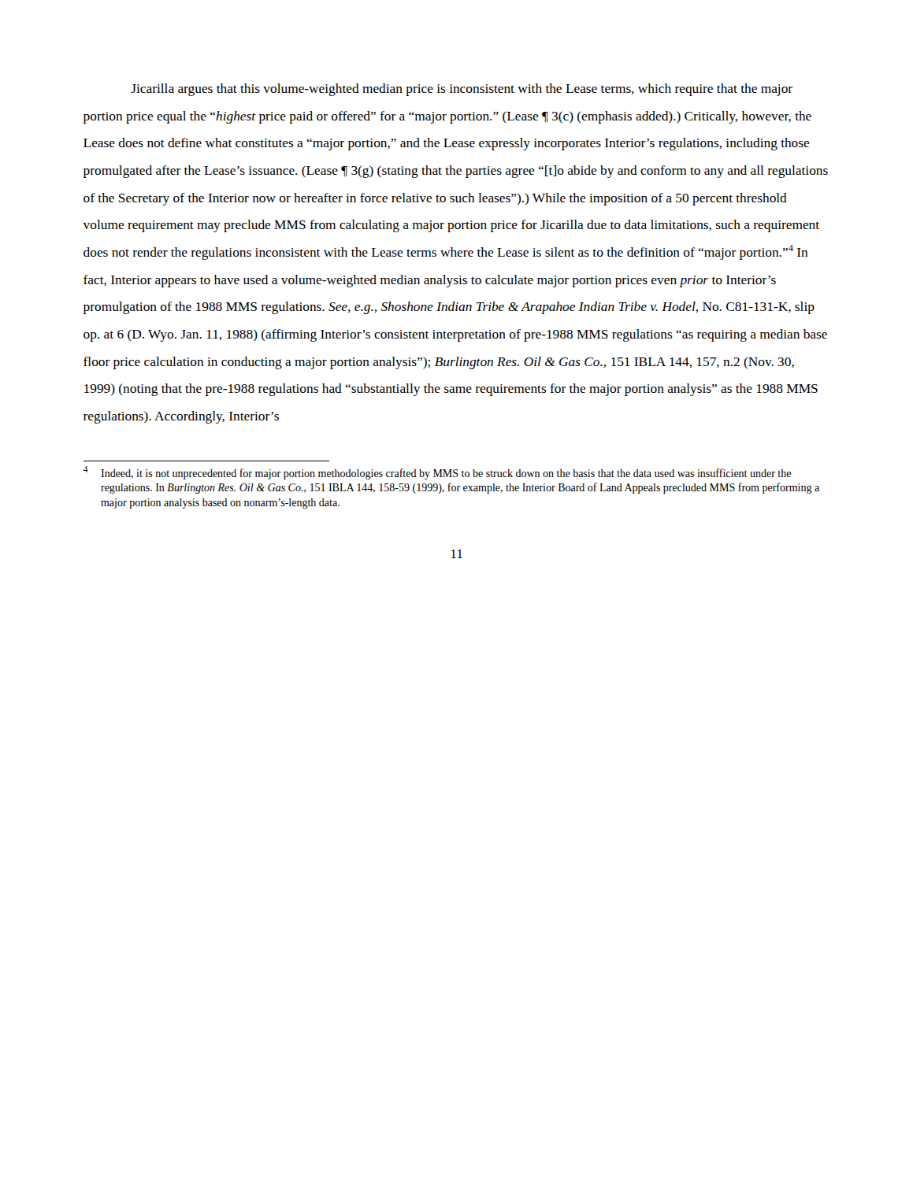Jicarilla argues that this volume-weighted median price is inconsistent with the Lease terms, which require that the major portion price equal the “highest price paid or offered” for a “major portion.” (Lease ¶ 3(c) (emphasis added).) Critically, however, the Lease does not define what constitutes a “major portion,” and the Lease expressly incorporates Interior’s regulations, including those promulgated after the Lease’s issuance. (Lease ¶ 3(g) (stating that the parties agree “[t]o abide by and conform to any and all regulations of the Secretary of the Interior now or hereafter in force relative to such leases”).) While the imposition of a 50 percent threshold volume requirement may preclude MMS from calculating a major portion price for Jicarilla due to data limitations, such a requirement does not render the regulations inconsistent with the Lease terms where the Lease is silent as to the definition of “major portion.”4 In fact, Interior appears to have used a volume-weighted median analysis to calculate major portion prices even prior to Interior’s promulgation of the 1988 MMS regulations. See, e.g., Shoshone Indian Tribe & Arapahoe Indian Tribe v. Hodel, No. C81-131-K, slip op. at 6 (D. Wyo. Jan. 11, 1988) (affirming Interior’s consistent interpretation of pre-1988 MMS regulations “as requiring a median base floor price calculation in conducting a major portion analysis”); Burlington Res. Oil & Gas Co., 151 IBLA 144, 157, n.2 (Nov. 30, 1999) (noting that the pre-1988 regulations had “substantially the same requirements for the major portion analysis” as the 1988 MMS regulations). Accordingly, Interior’s
4 Indeed, it is not unprecedented for major portion methodologies crafted by MMS to be struck down on the basis that the data used was insufficient under the regulations. In Burlington Res. Oil & Gas Co., 151 IBLA 144, 158-59 (1999), for example, the Interior Board of Land Appeals precluded MMS from performing a major portion analysis based on nonarm’s-length data.
11